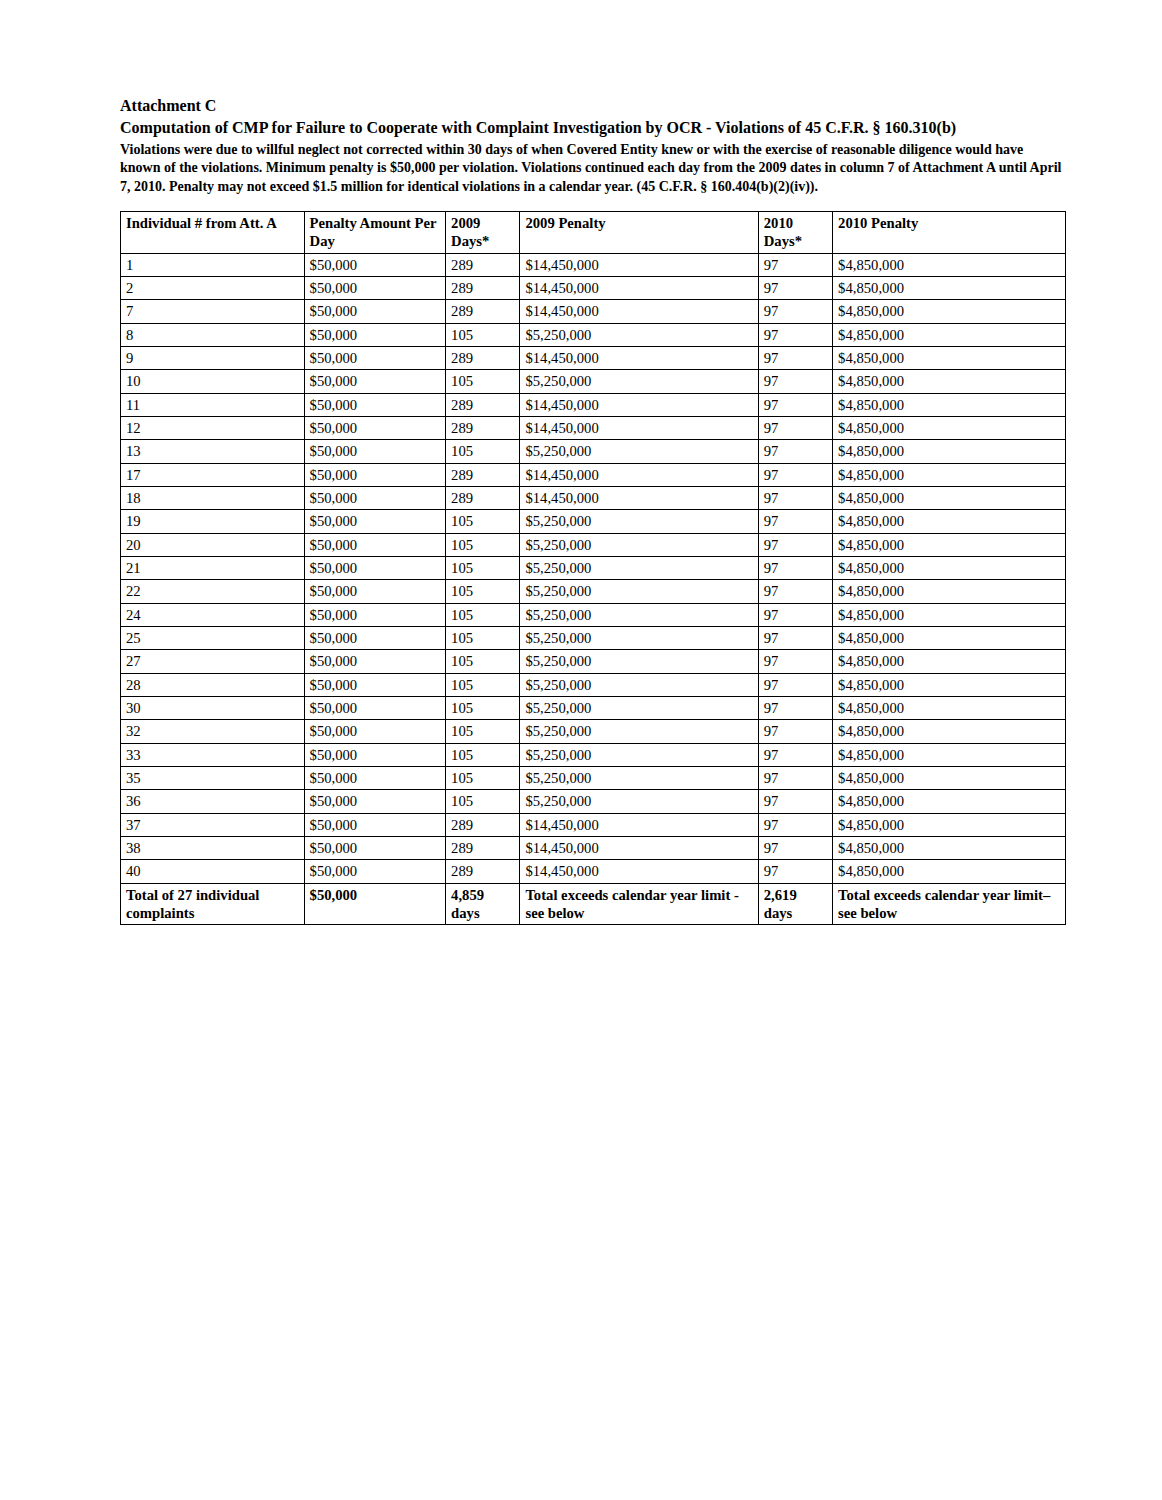Attachment C
Computation of CMP for Failure to Cooperate with Complaint Investigation by OCR - Violations of 45 C.F.R. § 160.310(b)
Violations were due to willful neglect not corrected within 30 days of when Covered Entity knew or with the exercise of reasonable diligence would have known of the violations. Minimum penalty is $50,000 per violation. Violations continued each day from the 2009 dates in column 7 of Attachment A until April 7, 2010. Penalty may not exceed $1.5 million for identical violations in a calendar year. (45 C.F.R. § 160.404(b)(2)(iv)).
Computation of CMP for Failure to Cooperate with Complaint Investigation by OCR
| Individual # from Att. A | Penalty Amount Per Day | 2009 Days* | 2009 Penalty | 2010 Days* | 2010 Penalty |
| --- | --- | --- | --- | --- | --- |
| 1 | $50,000 | 289 | $14,450,000 | 97 | $4,850,000 |
| 2 | $50,000 | 289 | $14,450,000 | 97 | $4,850,000 |
| 7 | $50,000 | 289 | $14,450,000 | 97 | $4,850,000 |
| 8 | $50,000 | 105 | $5,250,000 | 97 | $4,850,000 |
| 9 | $50,000 | 289 | $14,450,000 | 97 | $4,850,000 |
| 10 | $50,000 | 105 | $5,250,000 | 97 | $4,850,000 |
| 11 | $50,000 | 289 | $14,450,000 | 97 | $4,850,000 |
| 12 | $50,000 | 289 | $14,450,000 | 97 | $4,850,000 |
| 13 | $50,000 | 105 | $5,250,000 | 97 | $4,850,000 |
| 17 | $50,000 | 289 | $14,450,000 | 97 | $4,850,000 |
| 18 | $50,000 | 289 | $14,450,000 | 97 | $4,850,000 |
| 19 | $50,000 | 105 | $5,250,000 | 97 | $4,850,000 |
| 20 | $50,000 | 105 | $5,250,000 | 97 | $4,850,000 |
| 21 | $50,000 | 105 | $5,250,000 | 97 | $4,850,000 |
| 22 | $50,000 | 105 | $5,250,000 | 97 | $4,850,000 |
| 24 | $50,000 | 105 | $5,250,000 | 97 | $4,850,000 |
| 25 | $50,000 | 105 | $5,250,000 | 97 | $4,850,000 |
| 27 | $50,000 | 105 | $5,250,000 | 97 | $4,850,000 |
| 28 | $50,000 | 105 | $5,250,000 | 97 | $4,850,000 |
| 30 | $50,000 | 105 | $5,250,000 | 97 | $4,850,000 |
| 32 | $50,000 | 105 | $5,250,000 | 97 | $4,850,000 |
| 33 | $50,000 | 105 | $5,250,000 | 97 | $4,850,000 |
| 35 | $50,000 | 105 | $5,250,000 | 97 | $4,850,000 |
| 36 | $50,000 | 105 | $5,250,000 | 97 | $4,850,000 |
| 37 | $50,000 | 289 | $14,450,000 | 97 | $4,850,000 |
| 38 | $50,000 | 289 | $14,450,000 | 97 | $4,850,000 |
| 40 | $50,000 | 289 | $14,450,000 | 97 | $4,850,000 |
| Total of 27 individual complaints | $50,000 | 4,859 days | Total exceeds calendar year limit - see below | 2,619 days | Total exceeds calendar year limit–see below |